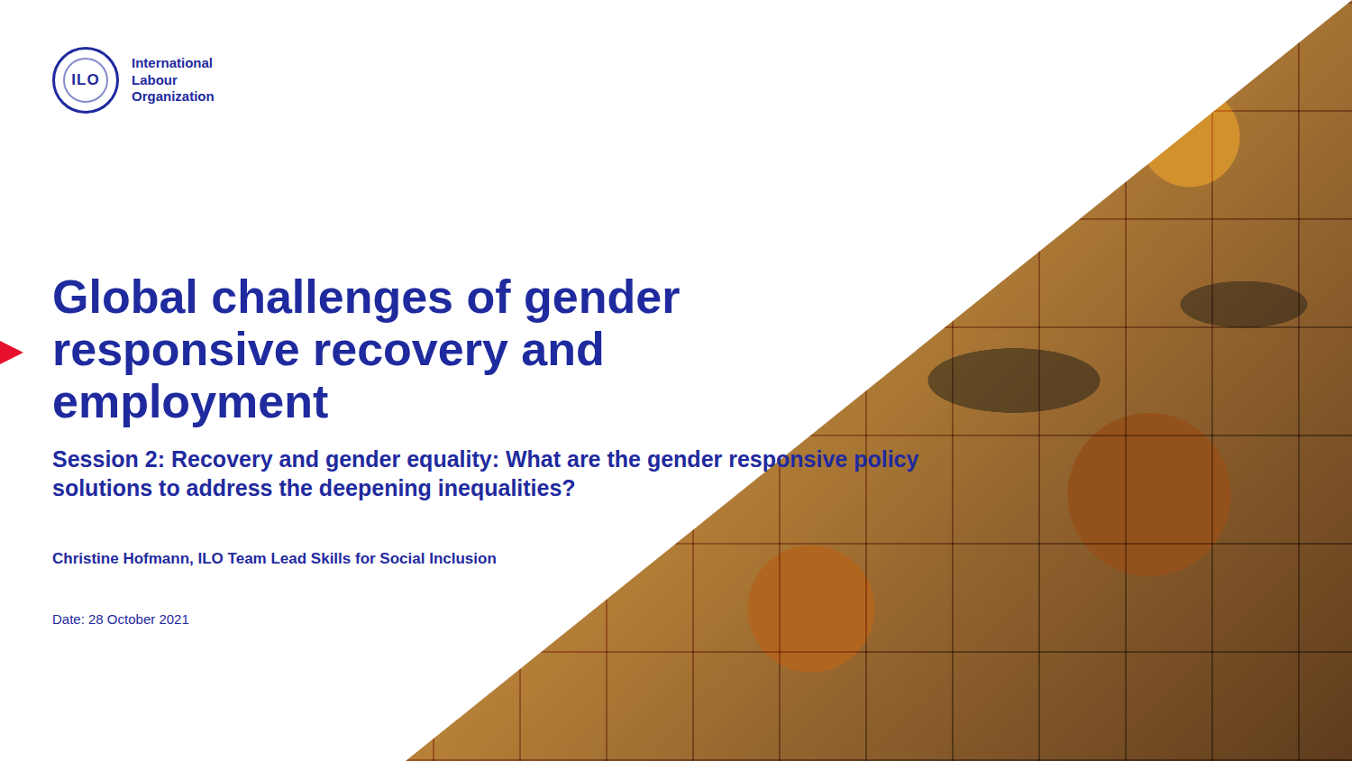International
Labour
Organization
Global challenges of gender responsive recovery and employment
Session 2: Recovery and gender equality: What are the gender responsive policy solutions to address the deepening inequalities?
Christine Hofmann, ILO Team Lead Skills for Social Inclusion
Date: 28 October 2021